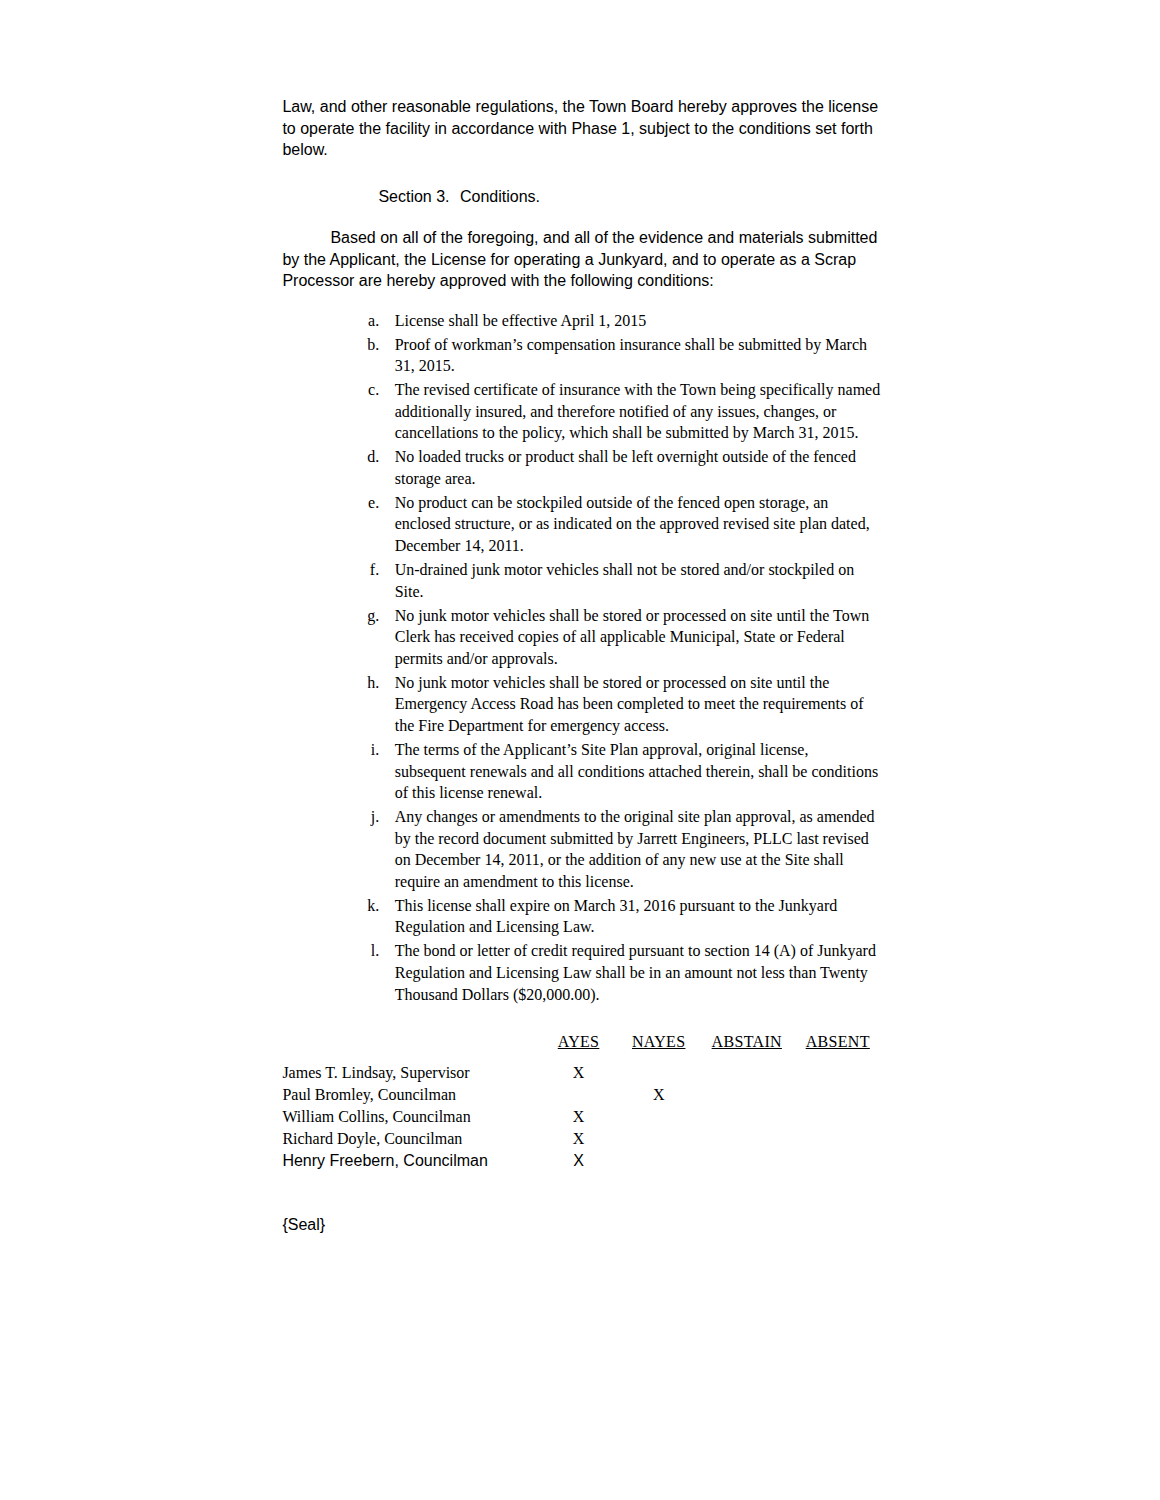Law, and other reasonable regulations, the Town Board hereby approves the license to operate the facility in accordance with Phase 1, subject to the conditions set forth below.
Section 3. Conditions.
Based on all of the foregoing, and all of the evidence and materials submitted by the Applicant, the License for operating a Junkyard, and to operate as a Scrap Processor are hereby approved with the following conditions:
License shall be effective April 1, 2015
Proof of workman’s compensation insurance shall be submitted by March 31, 2015.
The revised certificate of insurance with the Town being specifically named additionally insured, and therefore notified of any issues, changes, or cancellations to the policy, which shall be submitted by March 31, 2015.
No loaded trucks or product shall be left overnight outside of the fenced storage area.
No product can be stockpiled outside of the fenced open storage, an enclosed structure, or as indicated on the approved revised site plan dated, December 14, 2011.
Un-drained junk motor vehicles shall not be stored and/or stockpiled on Site.
No junk motor vehicles shall be stored or processed on site until the Town Clerk has received copies of all applicable Municipal, State or Federal permits and/or approvals.
No junk motor vehicles shall be stored or processed on site until the Emergency Access Road has been completed to meet the requirements of the Fire Department for emergency access.
The terms of the Applicant’s Site Plan approval, original license, subsequent renewals and all conditions attached therein, shall be conditions of this license renewal.
Any changes or amendments to the original site plan approval, as amended by the record document submitted by Jarrett Engineers, PLLC last revised on December 14, 2011, or the addition of any new use at the Site shall require an amendment to this license.
This license shall expire on March 31, 2016 pursuant to the Junkyard Regulation and Licensing Law.
The bond or letter of credit required pursuant to section 14 (A) of Junkyard Regulation and Licensing Law shall be in an amount not less than Twenty Thousand Dollars ($20,000.00).
| | AYES | NAYES | ABSTAIN | ABSENT |
| --- | --- | --- | --- | --- |
| James T. Lindsay, Supervisor | X | | | |
| Paul Bromley, Councilman | | X | | |
| William Collins, Councilman | X | | | |
| Richard Doyle, Councilman | X | | | |
| Henry Freebern, Councilman | X | | | |
{Seal}